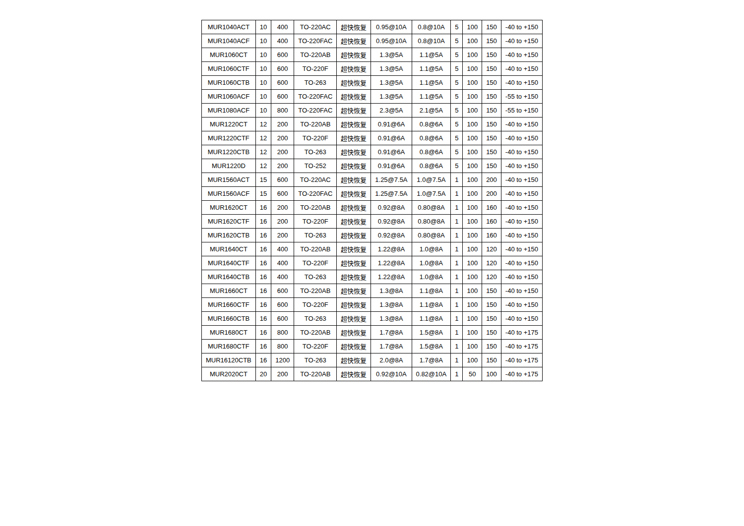| MUR1040ACT | 10 | 400 | TO-220AC | 超快恢复 | 0.95@10A | 0.8@10A | 5 | 100 | 150 | -40 to +150 |
| MUR1040ACF | 10 | 400 | TO-220FAC | 超快恢复 | 0.95@10A | 0.8@10A | 5 | 100 | 150 | -40 to +150 |
| MUR1060CT | 10 | 600 | TO-220AB | 超快恢复 | 1.3@5A | 1.1@5A | 5 | 100 | 150 | -40 to +150 |
| MUR1060CTF | 10 | 600 | TO-220F | 超快恢复 | 1.3@5A | 1.1@5A | 5 | 100 | 150 | -40 to +150 |
| MUR1060CTB | 10 | 600 | TO-263 | 超快恢复 | 1.3@5A | 1.1@5A | 5 | 100 | 150 | -40 to +150 |
| MUR1060ACF | 10 | 600 | TO-220FAC | 超快恢复 | 1.3@5A | 1.1@5A | 5 | 100 | 150 | -55 to +150 |
| MUR1080ACF | 10 | 800 | TO-220FAC | 超快恢复 | 2.3@5A | 2.1@5A | 5 | 100 | 150 | -55 to +150 |
| MUR1220CT | 12 | 200 | TO-220AB | 超快恢复 | 0.91@6A | 0.8@6A | 5 | 100 | 150 | -40 to +150 |
| MUR1220CTF | 12 | 200 | TO-220F | 超快恢复 | 0.91@6A | 0.8@6A | 5 | 100 | 150 | -40 to +150 |
| MUR1220CTB | 12 | 200 | TO-263 | 超快恢复 | 0.91@6A | 0.8@6A | 5 | 100 | 150 | -40 to +150 |
| MUR1220D | 12 | 200 | TO-252 | 超快恢复 | 0.91@6A | 0.8@6A | 5 | 100 | 150 | -40 to +150 |
| MUR1560ACT | 15 | 600 | TO-220AC | 超快恢复 | 1.25@7.5A | 1.0@7.5A | 1 | 100 | 200 | -40 to +150 |
| MUR1560ACF | 15 | 600 | TO-220FAC | 超快恢复 | 1.25@7.5A | 1.0@7.5A | 1 | 100 | 200 | -40 to +150 |
| MUR1620CT | 16 | 200 | TO-220AB | 超快恢复 | 0.92@8A | 0.80@8A | 1 | 100 | 160 | -40 to +150 |
| MUR1620CTF | 16 | 200 | TO-220F | 超快恢复 | 0.92@8A | 0.80@8A | 1 | 100 | 160 | -40 to +150 |
| MUR1620CTB | 16 | 200 | TO-263 | 超快恢复 | 0.92@8A | 0.80@8A | 1 | 100 | 160 | -40 to +150 |
| MUR1640CT | 16 | 400 | TO-220AB | 超快恢复 | 1.22@8A | 1.0@8A | 1 | 100 | 120 | -40 to +150 |
| MUR1640CTF | 16 | 400 | TO-220F | 超快恢复 | 1.22@8A | 1.0@8A | 1 | 100 | 120 | -40 to +150 |
| MUR1640CTB | 16 | 400 | TO-263 | 超快恢复 | 1.22@8A | 1.0@8A | 1 | 100 | 120 | -40 to +150 |
| MUR1660CT | 16 | 600 | TO-220AB | 超快恢复 | 1.3@8A | 1.1@8A | 1 | 100 | 150 | -40 to +150 |
| MUR1660CTF | 16 | 600 | TO-220F | 超快恢复 | 1.3@8A | 1.1@8A | 1 | 100 | 150 | -40 to +150 |
| MUR1660CTB | 16 | 600 | TO-263 | 超快恢复 | 1.3@8A | 1.1@8A | 1 | 100 | 150 | -40 to +150 |
| MUR1680CT | 16 | 800 | TO-220AB | 超快恢复 | 1.7@8A | 1.5@8A | 1 | 100 | 150 | -40 to +175 |
| MUR1680CTF | 16 | 800 | TO-220F | 超快恢复 | 1.7@8A | 1.5@8A | 1 | 100 | 150 | -40 to +175 |
| MUR16120CTB | 16 | 1200 | TO-263 | 超快恢复 | 2.0@8A | 1.7@8A | 1 | 100 | 150 | -40 to +175 |
| MUR2020CT | 20 | 200 | TO-220AB | 超快恢复 | 0.92@10A | 0.82@10A | 1 | 50 | 100 | -40 to +175 |